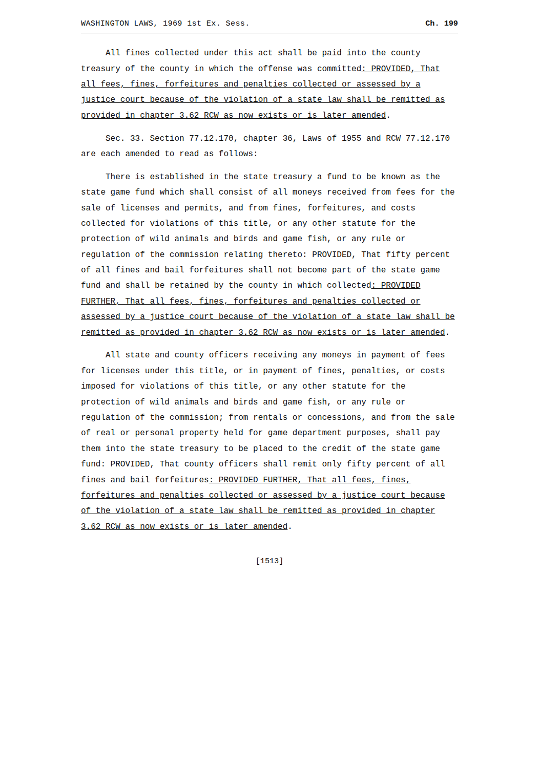WASHINGTON LAWS, 1969 1st Ex. Sess. Ch. 199
All fines collected under this act shall be paid into the county treasury of the county in which the offense was committed: PROVIDED, That all fees, fines, forfeitures and penalties collected or assessed by a justice court because of the violation of a state law shall be remitted as provided in chapter 3.62 RCW as now exists or is later amended.
Sec. 33. Section 77.12.170, chapter 36, Laws of 1955 and RCW 77.12.170 are each amended to read as follows:
There is established in the state treasury a fund to be known as the state game fund which shall consist of all moneys received from fees for the sale of licenses and permits, and from fines, forfeitures, and costs collected for violations of this title, or any other statute for the protection of wild animals and birds and game fish, or any rule or regulation of the commission relating thereto: PROVIDED, That fifty percent of all fines and bail forfeitures shall not become part of the state game fund and shall be retained by the county in which collected: PROVIDED FURTHER, That all fees, fines, forfeitures and penalties collected or assessed by a justice court because of the violation of a state law shall be remitted as provided in chapter 3.62 RCW as now exists or is later amended.
All state and county officers receiving any moneys in payment of fees for licenses under this title, or in payment of fines, penalties, or costs imposed for violations of this title, or any other statute for the protection of wild animals and birds and game fish, or any rule or regulation of the commission; from rentals or concessions, and from the sale of real or personal property held for game department purposes, shall pay them into the state treasury to be placed to the credit of the state game fund: PROVIDED, That county officers shall remit only fifty percent of all fines and bail forfeitures: PROVIDED FURTHER, That all fees, fines, forfeitures and penalties collected or assessed by a justice court because of the violation of a state law shall be remitted as provided in chapter 3.62 RCW as now exists or is later amended.
[1513]